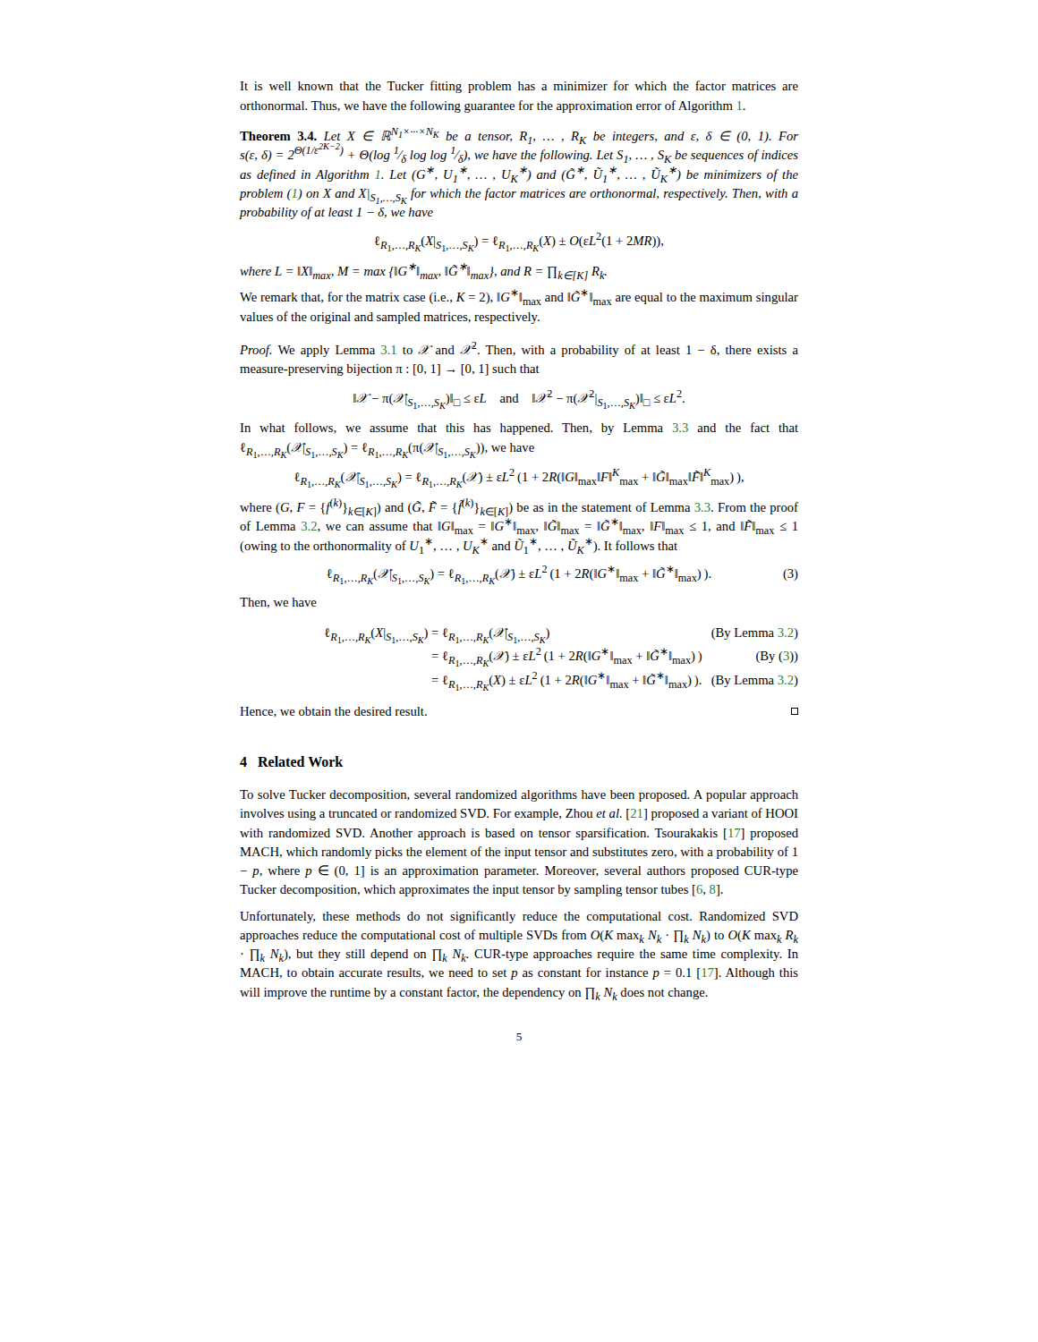It is well known that the Tucker fitting problem has a minimizer for which the factor matrices are orthonormal. Thus, we have the following guarantee for the approximation error of Algorithm 1.
Theorem 3.4. Let X ∈ ℝN1×···×NK be a tensor, R1, … , RK be integers, and ε, δ ∈ (0, 1). For s(ε, δ) = 2Θ(1/ε2K−2) + Θ(log 1⁄δ log log 1⁄δ), we have the following. Let S1, … , SK be sequences of indices as defined in Algorithm 1. Let (G∗, U1∗, … , UK∗) and (G̃∗, Ũ1∗, … , ŨK∗) be minimizers of the problem (1) on X and X|S1,…,SK for which the factor matrices are orthonormal, respectively. Then, with a probability of at least 1 − δ, we have
ℓR1,…,RK(X|S1,…,SK) = ℓR1,…,RK(X) ± O(εL2(1 + 2MR)),
where L = ‖X‖max, M = max {‖G∗‖max, ‖G̃∗‖max}, and R = ∏k∈[K] Rk.
We remark that, for the matrix case (i.e., K = 2), ‖G∗‖max and ‖G̃∗‖max are equal to the maximum singular values of the original and sampled matrices, respectively.
Proof. We apply Lemma 3.1 to 𝒳 and 𝒳2. Then, with a probability of at least 1 − δ, there exists a measure-preserving bijection π : [0, 1] → [0, 1] such that
‖𝒳 − π(𝒳|S1,…,SK)‖□ ≤ εL and ‖𝒳2 − π(𝒳2|S1,…,SK)‖□ ≤ εL2.
In what follows, we assume that this has happened. Then, by Lemma 3.3 and the fact that ℓR1,…,RK(𝒳|S1,…,SK) = ℓR1,…,RK(π(𝒳|S1,…,SK)), we have
ℓR1,…,RK(𝒳|S1,…,SK) = ℓR1,…,RK(𝒳) ± εL2 (1 + 2R(‖G‖max‖F‖Kmax + ‖G̃‖max‖F̃‖Kmax) ),
where (G, F = {f(k)}k∈[K]) and (G̃, F̃ = {f̃(k)}k∈[K]) be as in the statement of Lemma 3.3. From the proof of Lemma 3.2, we can assume that ‖G‖max = ‖G∗‖max, ‖G̃‖max = ‖G̃∗‖max, ‖F‖max ≤ 1, and ‖F̃‖max ≤ 1 (owing to the orthonormality of U1∗, … , UK∗ and Ũ1∗, … , ŨK∗). It follows that
ℓR1,…,RK(𝒳|S1,…,SK) = ℓR1,…,RK(𝒳) ± εL2 (1 + 2R(‖G∗‖max + ‖G̃∗‖max) ).
(3)
Then, we have
| ℓ R 1 ,…, R K ( X / S 1 ,…, S K ) | = ℓ R 1 ,…, R K ( 𝒳 / S 1 ,…, S K ) | (By Lemma 3.2 ) |
| | = ℓ R 1 ,…, R K ( 𝒳 ) ± ε L 2 (1 + 2 R (‖ G ∗ ‖ max + ‖ G̃ ∗ ‖ max ) ) | (By ( 3 )) |
| | = ℓ R 1 ,…, R K ( X ) ± ε L 2 (1 + 2 R (‖ G ∗ ‖ max + ‖ G̃ ∗ ‖ max ) ). | (By Lemma 3.2 ) |
Hence, we obtain the desired result.
4 Related Work
To solve Tucker decomposition, several randomized algorithms have been proposed. A popular approach involves using a truncated or randomized SVD. For example, Zhou et al. [21] proposed a variant of HOOI with randomized SVD. Another approach is based on tensor sparsification. Tsourakakis [17] proposed MACH, which randomly picks the element of the input tensor and substitutes zero, with a probability of 1 − p, where p ∈ (0, 1] is an approximation parameter. Moreover, several authors proposed CUR-type Tucker decomposition, which approximates the input tensor by sampling tensor tubes [6, 8].
Unfortunately, these methods do not significantly reduce the computational cost. Randomized SVD approaches reduce the computational cost of multiple SVDs from O(K maxk Nk · ∏k Nk) to O(K maxk Rk · ∏k Nk), but they still depend on ∏k Nk. CUR-type approaches require the same time complexity. In MACH, to obtain accurate results, we need to set p as constant for instance p = 0.1 [17]. Although this will improve the runtime by a constant factor, the dependency on ∏k Nk does not change.
5